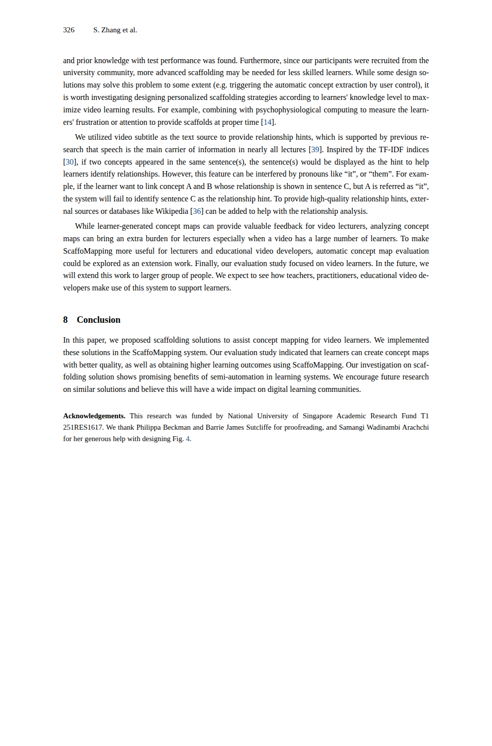326 S. Zhang et al.
and prior knowledge with test performance was found. Furthermore, since our participants were recruited from the university community, more advanced scaffolding may be needed for less skilled learners. While some design solutions may solve this problem to some extent (e.g. triggering the automatic concept extraction by user control), it is worth investigating designing personalized scaffolding strategies according to learners' knowledge level to maximize video learning results. For example, combining with psychophysiological computing to measure the learners' frustration or attention to provide scaffolds at proper time [14].
We utilized video subtitle as the text source to provide relationship hints, which is supported by previous research that speech is the main carrier of information in nearly all lectures [39]. Inspired by the TF-IDF indices [30], if two concepts appeared in the same sentence(s), the sentence(s) would be displayed as the hint to help learners identify relationships. However, this feature can be interfered by pronouns like “it”, or “them”. For example, if the learner want to link concept A and B whose relationship is shown in sentence C, but A is referred as “it”, the system will fail to identify sentence C as the relationship hint. To provide high-quality relationship hints, external sources or databases like Wikipedia [36] can be added to help with the relationship analysis.
While learner-generated concept maps can provide valuable feedback for video lecturers, analyzing concept maps can bring an extra burden for lecturers especially when a video has a large number of learners. To make ScaffoMapping more useful for lecturers and educational video developers, automatic concept map evaluation could be explored as an extension work. Finally, our evaluation study focused on video learners. In the future, we will extend this work to larger group of people. We expect to see how teachers, practitioners, educational video developers make use of this system to support learners.
8 Conclusion
In this paper, we proposed scaffolding solutions to assist concept mapping for video learners. We implemented these solutions in the ScaffoMapping system. Our evaluation study indicated that learners can create concept maps with better quality, as well as obtaining higher learning outcomes using ScaffoMapping. Our investigation on scaffolding solution shows promising benefits of semi-automation in learning systems. We encourage future research on similar solutions and believe this will have a wide impact on digital learning communities.
Acknowledgements. This research was funded by National University of Singapore Academic Research Fund T1 251RES1617. We thank Philippa Beckman and Barrie James Sutcliffe for proofreading, and Samangi Wadinambi Arachchi for her generous help with designing Fig. 4.